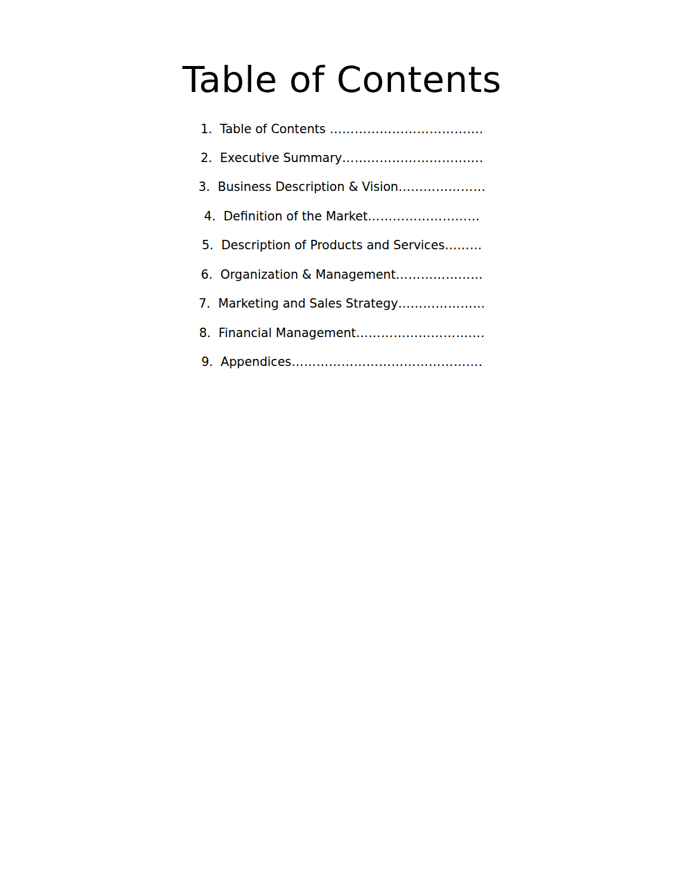Table of Contents
1. Table of Contents ……………………………….
2. Executive Summary…………………………….
3. Business Description & Vision…………………
4. Definition of the Market………………………
5. Description of Products and Services………
6. Organization & Management…………………
7. Marketing and Sales Strategy…………………
8. Financial Management………………………….
9. Appendices……………………………………….